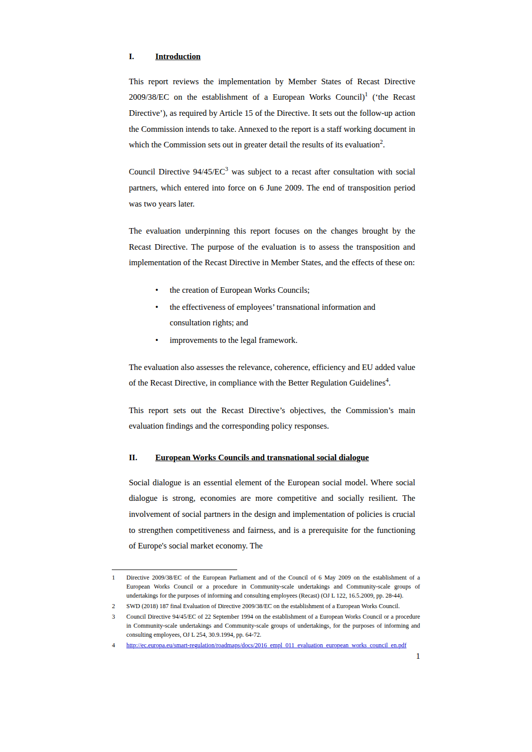I. Introduction
This report reviews the implementation by Member States of Recast Directive 2009/38/EC on the establishment of a European Works Council)1 (‘the Recast Directive’), as required by Article 15 of the Directive. It sets out the follow-up action the Commission intends to take. Annexed to the report is a staff working document in which the Commission sets out in greater detail the results of its evaluation2.
Council Directive 94/45/EC3 was subject to a recast after consultation with social partners, which entered into force on 6 June 2009. The end of transposition period was two years later.
The evaluation underpinning this report focuses on the changes brought by the Recast Directive. The purpose of the evaluation is to assess the transposition and implementation of the Recast Directive in Member States, and the effects of these on:
the creation of European Works Councils;
the effectiveness of employees’ transnational information and consultation rights; and
improvements to the legal framework.
The evaluation also assesses the relevance, coherence, efficiency and EU added value of the Recast Directive, in compliance with the Better Regulation Guidelines4.
This report sets out the Recast Directive’s objectives, the Commission’s main evaluation findings and the corresponding policy responses.
II. European Works Councils and transnational social dialogue
Social dialogue is an essential element of the European social model. Where social dialogue is strong, economies are more competitive and socially resilient. The involvement of social partners in the design and implementation of policies is crucial to strengthen competitiveness and fairness, and is a prerequisite for the functioning of Europe's social market economy. The
1
Directive 2009/38/EC of the European Parliament and of the Council of 6 May 2009 on the establishment of a European Works Council or a procedure in Community-scale undertakings and Community-scale groups of undertakings for the purposes of informing and consulting employees (Recast) (OJ L 122, 16.5.2009, pp. 28-44).
2
SWD (2018) 187 final Evaluation of Directive 2009/38/EC on the establishment of a European Works Council.
3
Council Directive 94/45/EC of 22 September 1994 on the establishment of a European Works Council or a procedure in Community-scale undertakings and Community-scale groups of undertakings, for the purposes of informing and consulting employees, OJ L 254, 30.9.1994, pp. 64-72.
4
http://ec.europa.eu/smart-regulation/roadmaps/docs/2016_empl_011_evaluation_european_works_council_en.pdf
1